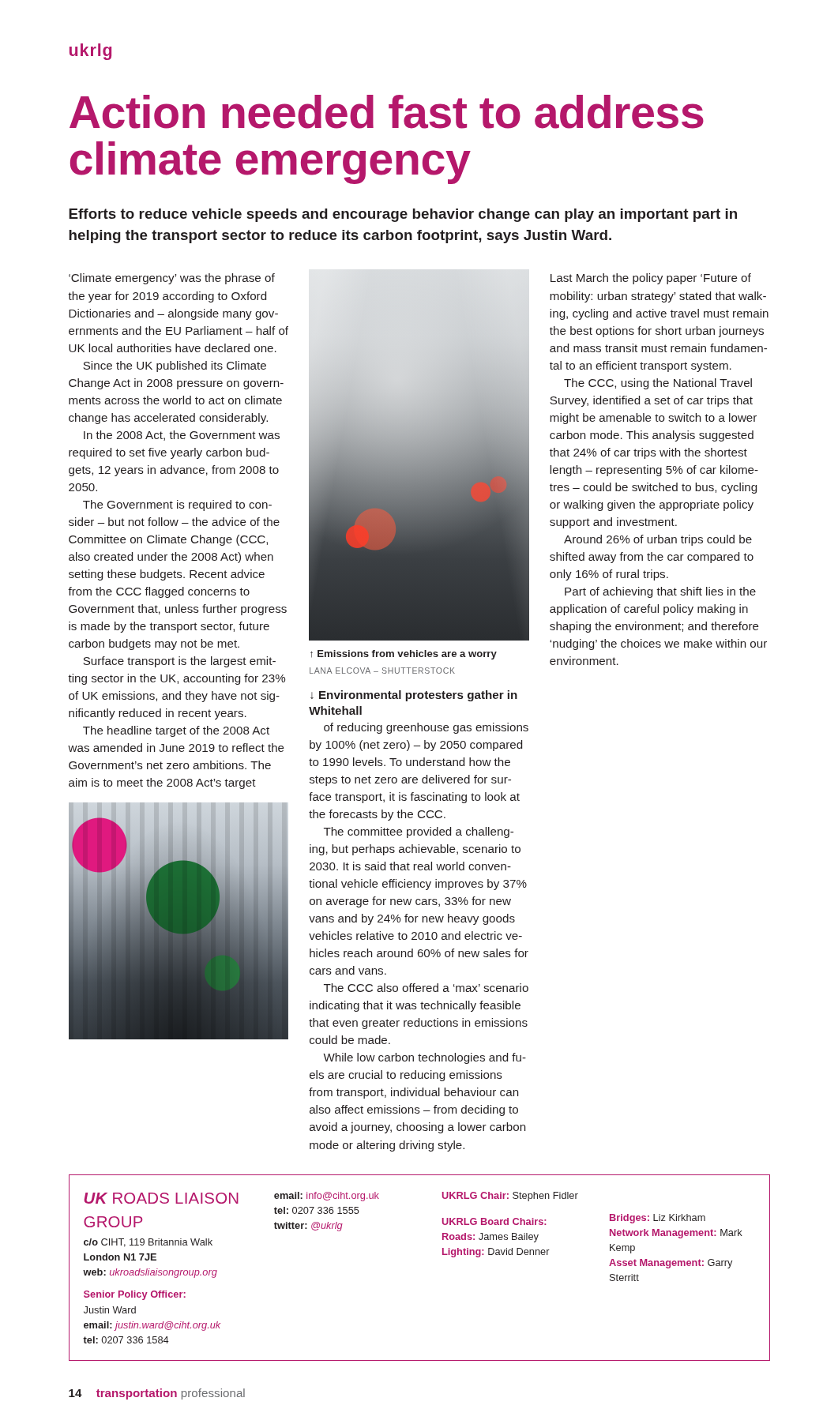ukrlg
Action needed fast to address climate emergency
Efforts to reduce vehicle speeds and encourage behavior change can play an important part in helping the transport sector to reduce its carbon footprint, says Justin Ward.
‘Climate emergency’ was the phrase of the year for 2019 according to Oxford Dictionaries and – alongside many governments and the EU Parliament – half of UK local authorities have declared one.
Since the UK published its Climate Change Act in 2008 pressure on governments across the world to act on climate change has accelerated considerably.
In the 2008 Act, the Government was required to set five yearly carbon budgets, 12 years in advance, from 2008 to 2050.
The Government is required to consider – but not follow – the advice of the Committee on Climate Change (CCC, also created under the 2008 Act) when setting these budgets. Recent advice from the CCC flagged concerns to Government that, unless further progress is made by the transport sector, future carbon budgets may not be met.
Surface transport is the largest emitting sector in the UK, accounting for 23% of UK emissions, and they have not significantly reduced in recent years.
The headline target of the 2008 Act was amended in June 2019 to reflect the Government’s net zero ambitions. The aim is to meet the 2008 Act’s target
↑ Emissions from vehicles are a worry Lana Elcova – Shutterstock
↓ Environmental protesters gather in Whitehall
of reducing greenhouse gas emissions by 100% (net zero) – by 2050 compared to 1990 levels. To understand how the steps to net zero are delivered for surface transport, it is fascinating to look at the forecasts by the CCC.
The committee provided a challenging, but perhaps achievable, scenario to 2030. It is said that real world conventional vehicle efficiency improves by 37% on average for new cars, 33% for new vans and by 24% for new heavy goods vehicles relative to 2010 and electric vehicles reach around 60% of new sales for cars and vans.
The CCC also offered a ‘max’ scenario indicating that it was technically feasible that even greater reductions in emissions could be made.
While low carbon technologies and fuels are crucial to reducing emissions from transport, individual behaviour can also affect emissions – from deciding to avoid a journey, choosing a lower carbon mode or altering driving style.
Last March the policy paper ‘Future of mobility: urban strategy’ stated that walking, cycling and active travel must remain the best options for short urban journeys and mass transit must remain fundamental to an efficient transport system.
The CCC, using the National Travel Survey, identified a set of car trips that might be amenable to switch to a lower carbon mode. This analysis suggested that 24% of car trips with the shortest length – representing 5% of car kilometres – could be switched to bus, cycling or walking given the appropriate policy support and investment.
Around 26% of urban trips could be shifted away from the car compared to only 16% of rural trips.
Part of achieving that shift lies in the application of careful policy making in shaping the environment; and therefore ‘nudging’ the choices we make within our environment.
UK ROADS LIAISON GROUP
c/o CIHT, 119 Britannia Walk
London N1 7JE
web: ukroadsliaisongroup.org
email: info@ciht.org.uk
tel: 0207 336 1555
twitter: @ukrlg
UKRLG Chair: Stephen Fidler
UKRLG Board Chairs:
Roads: James Bailey
Lighting: David Denner
Bridges: Liz Kirkham
Network Management: Mark Kemp
Asset Management: Garry Sterritt
Senior Policy Officer:
Justin Ward
email: justin.ward@ciht.org.uk
tel: 0207 336 1584
14 transportation professional